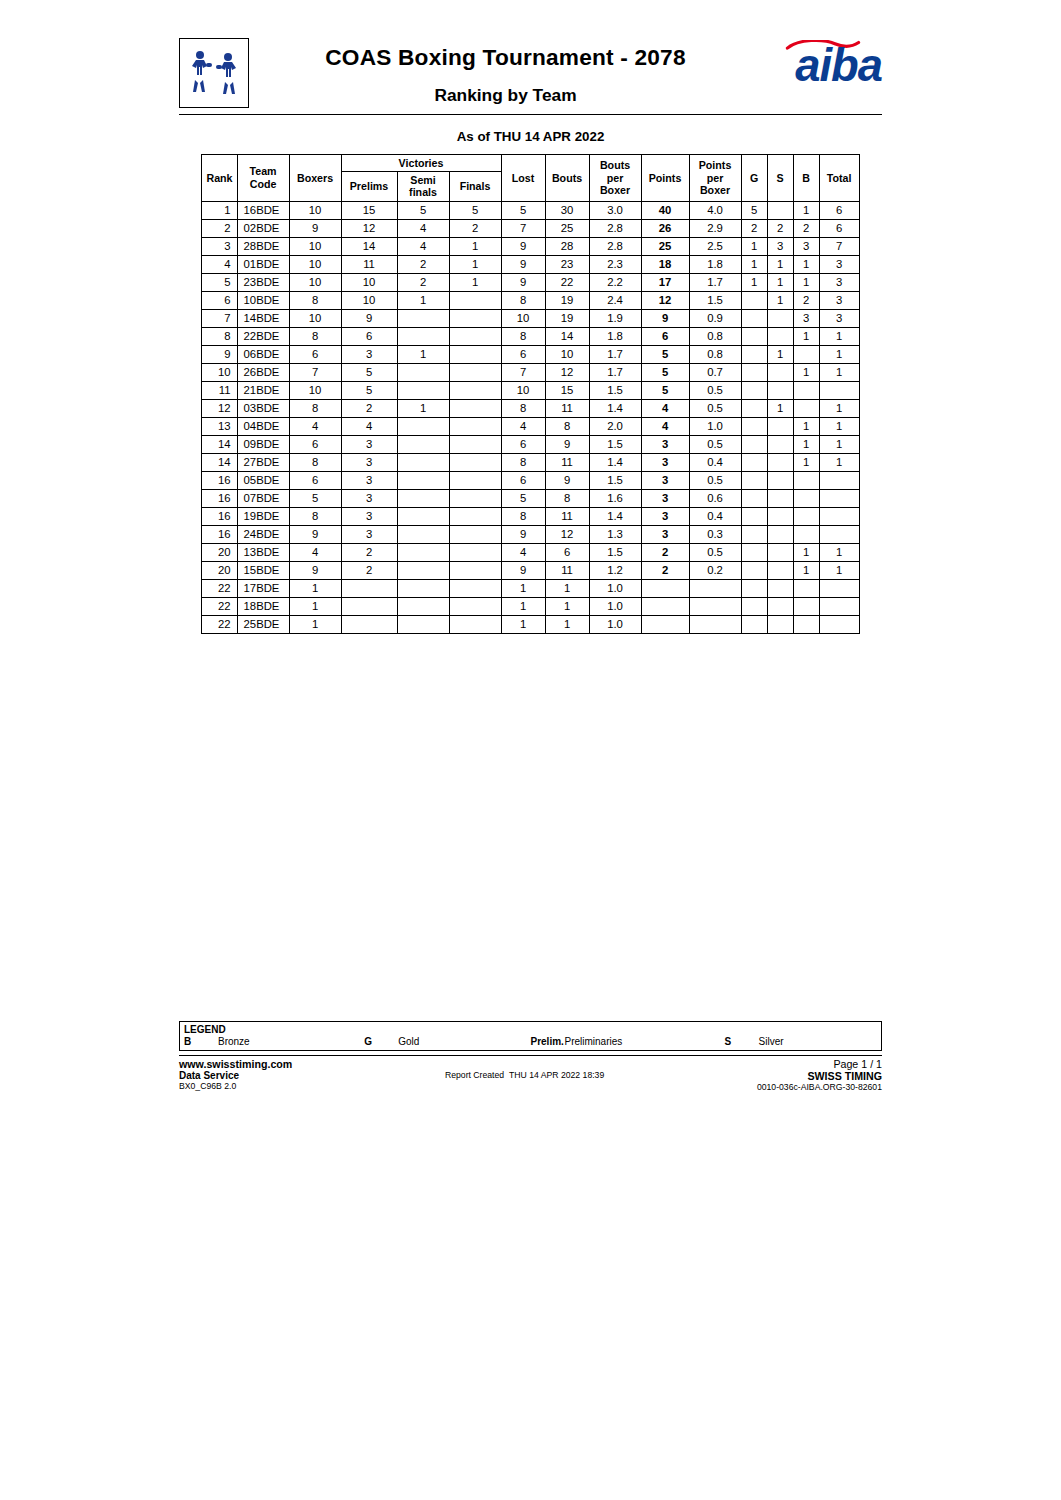COAS Boxing Tournament - 2078
Ranking by Team
aiba
As of THU 14 APR 2022
| Rank | Team Code | Boxers | Victories | Lost | Bouts | Bouts per Boxer | Points | Points per Boxer | G | S | B | Total |
| --- | --- | --- | --- | --- | --- | --- | --- | --- | --- | --- | --- | --- |
| Prelims | Semi finals | Finals |
| 1 | 16BDE | 10 | 15 | 5 | 5 | 5 | 30 | 3.0 | 40 | 4.0 | 5 | | 1 | 6 |
| 2 | 02BDE | 9 | 12 | 4 | 2 | 7 | 25 | 2.8 | 26 | 2.9 | 2 | 2 | 2 | 6 |
| 3 | 28BDE | 10 | 14 | 4 | 1 | 9 | 28 | 2.8 | 25 | 2.5 | 1 | 3 | 3 | 7 |
| 4 | 01BDE | 10 | 11 | 2 | 1 | 9 | 23 | 2.3 | 18 | 1.8 | 1 | 1 | 1 | 3 |
| 5 | 23BDE | 10 | 10 | 2 | 1 | 9 | 22 | 2.2 | 17 | 1.7 | 1 | 1 | 1 | 3 |
| 6 | 10BDE | 8 | 10 | 1 | | 8 | 19 | 2.4 | 12 | 1.5 | | 1 | 2 | 3 |
| 7 | 14BDE | 10 | 9 | | | 10 | 19 | 1.9 | 9 | 0.9 | | | 3 | 3 |
| 8 | 22BDE | 8 | 6 | | | 8 | 14 | 1.8 | 6 | 0.8 | | | 1 | 1 |
| 9 | 06BDE | 6 | 3 | 1 | | 6 | 10 | 1.7 | 5 | 0.8 | | 1 | | 1 |
| 10 | 26BDE | 7 | 5 | | | 7 | 12 | 1.7 | 5 | 0.7 | | | 1 | 1 |
| 11 | 21BDE | 10 | 5 | | | 10 | 15 | 1.5 | 5 | 0.5 | | | | |
| 12 | 03BDE | 8 | 2 | 1 | | 8 | 11 | 1.4 | 4 | 0.5 | | 1 | | 1 |
| 13 | 04BDE | 4 | 4 | | | 4 | 8 | 2.0 | 4 | 1.0 | | | 1 | 1 |
| 14 | 09BDE | 6 | 3 | | | 6 | 9 | 1.5 | 3 | 0.5 | | | 1 | 1 |
| 14 | 27BDE | 8 | 3 | | | 8 | 11 | 1.4 | 3 | 0.4 | | | 1 | 1 |
| 16 | 05BDE | 6 | 3 | | | 6 | 9 | 1.5 | 3 | 0.5 | | | | |
| 16 | 07BDE | 5 | 3 | | | 5 | 8 | 1.6 | 3 | 0.6 | | | | |
| 16 | 19BDE | 8 | 3 | | | 8 | 11 | 1.4 | 3 | 0.4 | | | | |
| 16 | 24BDE | 9 | 3 | | | 9 | 12 | 1.3 | 3 | 0.3 | | | | |
| 20 | 13BDE | 4 | 2 | | | 4 | 6 | 1.5 | 2 | 0.5 | | | 1 | 1 |
| 20 | 15BDE | 9 | 2 | | | 9 | 11 | 1.2 | 2 | 0.2 | | | 1 | 1 |
| 22 | 17BDE | 1 | | | | 1 | 1 | 1.0 | | | | | | |
| 22 | 18BDE | 1 | | | | 1 | 1 | 1.0 | | | | | | |
| 22 | 25BDE | 1 | | | | 1 | 1 | 1.0 | | | | | | |
LEGEND
BBronze
GGold
Prelim. Preliminaries
SSilver
www.swisstiming.com
Data Service
BX0_C96B 2.0
Report Created THU 14 APR 2022 18:39
Page 1 / 1
SWISS TIMING
0010-036c-AIBA.ORG-30-82601